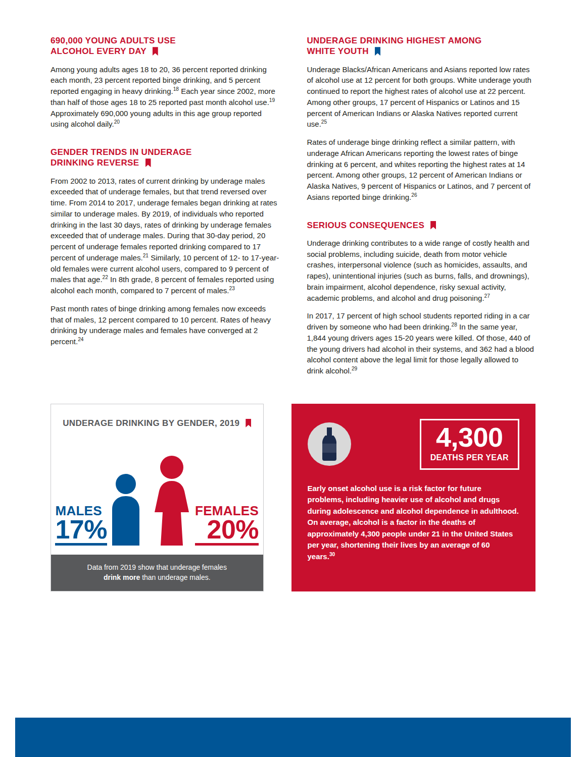690,000 Young Adults Use
Alcohol Every Day
Among young adults ages 18 to 20, 36 percent reported drinking each month, 23 percent reported binge drinking, and 5 percent reported engaging in heavy drinking.18 Each year since 2002, more than half of those ages 18 to 25 reported past month alcohol use.19 Approximately 690,000 young adults in this age group reported using alcohol daily.20
Gender Trends in Underage
Drinking Reverse
From 2002 to 2013, rates of current drinking by underage males exceeded that of underage females, but that trend reversed over time. From 2014 to 2017, underage females began drinking at rates similar to underage males. By 2019, of individuals who reported drinking in the last 30 days, rates of drinking by underage females exceeded that of underage males. During that 30-day period, 20 percent of underage females reported drinking compared to 17 percent of underage males.21 Similarly, 10 percent of 12- to 17-year-old females were current alcohol users, compared to 9 percent of males that age.22 In 8th grade, 8 percent of females reported using alcohol each month, compared to 7 percent of males.23
Past month rates of binge drinking among females now exceeds that of males, 12 percent compared to 10 percent. Rates of heavy drinking by underage males and females have converged at 2 percent.24
Underage Drinking Highest Among
White Youth
Underage Blacks/African Americans and Asians reported low rates of alcohol use at 12 percent for both groups. White underage youth continued to report the highest rates of alcohol use at 22 percent. Among other groups, 17 percent of Hispanics or Latinos and 15 percent of American Indians or Alaska Natives reported current use.25
Rates of underage binge drinking reflect a similar pattern, with underage African Americans reporting the lowest rates of binge drinking at 6 percent, and whites reporting the highest rates at 14 percent. Among other groups, 12 percent of American Indians or Alaska Natives, 9 percent of Hispanics or Latinos, and 7 percent of Asians reported binge drinking.26
Serious Consequences
Underage drinking contributes to a wide range of costly health and social problems, including suicide, death from motor vehicle crashes, interpersonal violence (such as homicides, assaults, and rapes), unintentional injuries (such as burns, falls, and drownings), brain impairment, alcohol dependence, risky sexual activity, academic problems, and alcohol and drug poisoning.27
In 2017, 17 percent of high school students reported riding in a car driven by someone who had been drinking.28 In the same year, 1,844 young drivers ages 15-20 years were killed. Of those, 440 of the young drivers had alcohol in their systems, and 362 had a blood alcohol content above the legal limit for those legally allowed to drink alcohol.29
Underage Drinking by Gender, 2019
MALES
17%
FEMALES
20%
Data from 2019 show that underage females
drink more than underage males.
4,300
DEATHS PER YEAR
Early onset alcohol use is a risk factor for future problems, including heavier use of alcohol and drugs during adolescence and alcohol dependence in adulthood. On average, alcohol is a factor in the deaths of approximately 4,300 people under 21 in the United States per year, shortening their lives by an average of 60 years.30